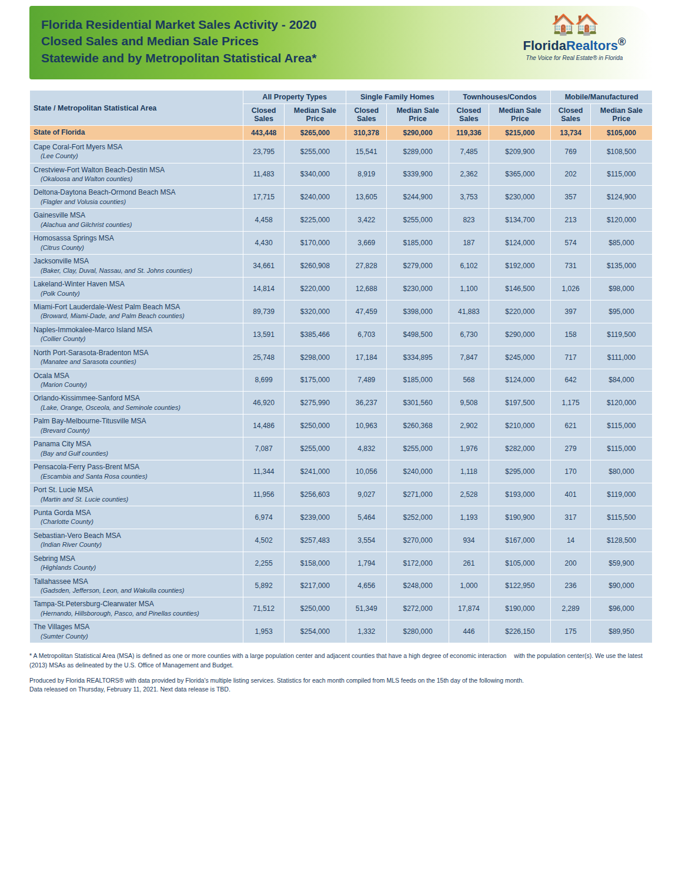Florida Residential Market Sales Activity - 2020
Closed Sales and Median Sale Prices
Statewide and by Metropolitan Statistical Area*
🏠🏠
FloridaRealtors®
The Voice for Real Estate® in Florida
| State / Metropolitan Statistical Area | All Property Types | Single Family Homes | Townhouses/Condos | Mobile/Manufactured |
| --- | --- | --- | --- | --- |
| Closed Sales | Median Sale Price | Closed Sales | Median Sale Price | Closed Sales | Median Sale Price | Closed Sales | Median Sale Price |
| State of Florida | 443,448 | $265,000 | 310,378 | $290,000 | 119,336 | $215,000 | 13,734 | $105,000 |
| Cape Coral-Fort Myers MSA (Lee County) | 23,795 | $255,000 | 15,541 | $289,000 | 7,485 | $209,900 | 769 | $108,500 |
| Crestview-Fort Walton Beach-Destin MSA (Okaloosa and Walton counties) | 11,483 | $340,000 | 8,919 | $339,900 | 2,362 | $365,000 | 202 | $115,000 |
| Deltona-Daytona Beach-Ormond Beach MSA (Flagler and Volusia counties) | 17,715 | $240,000 | 13,605 | $244,900 | 3,753 | $230,000 | 357 | $124,900 |
| Gainesville MSA (Alachua and Gilchrist counties) | 4,458 | $225,000 | 3,422 | $255,000 | 823 | $134,700 | 213 | $120,000 |
| Homosassa Springs MSA (Citrus County) | 4,430 | $170,000 | 3,669 | $185,000 | 187 | $124,000 | 574 | $85,000 |
| Jacksonville MSA (Baker, Clay, Duval, Nassau, and St. Johns counties) | 34,661 | $260,908 | 27,828 | $279,000 | 6,102 | $192,000 | 731 | $135,000 |
| Lakeland-Winter Haven MSA (Polk County) | 14,814 | $220,000 | 12,688 | $230,000 | 1,100 | $146,500 | 1,026 | $98,000 |
| Miami-Fort Lauderdale-West Palm Beach MSA (Broward, Miami-Dade, and Palm Beach counties) | 89,739 | $320,000 | 47,459 | $398,000 | 41,883 | $220,000 | 397 | $95,000 |
| Naples-Immokalee-Marco Island MSA (Collier County) | 13,591 | $385,466 | 6,703 | $498,500 | 6,730 | $290,000 | 158 | $119,500 |
| North Port-Sarasota-Bradenton MSA (Manatee and Sarasota counties) | 25,748 | $298,000 | 17,184 | $334,895 | 7,847 | $245,000 | 717 | $111,000 |
| Ocala MSA (Marion County) | 8,699 | $175,000 | 7,489 | $185,000 | 568 | $124,000 | 642 | $84,000 |
| Orlando-Kissimmee-Sanford MSA (Lake, Orange, Osceola, and Seminole counties) | 46,920 | $275,990 | 36,237 | $301,560 | 9,508 | $197,500 | 1,175 | $120,000 |
| Palm Bay-Melbourne-Titusville MSA (Brevard County) | 14,486 | $250,000 | 10,963 | $260,368 | 2,902 | $210,000 | 621 | $115,000 |
| Panama City MSA (Bay and Gulf counties) | 7,087 | $255,000 | 4,832 | $255,000 | 1,976 | $282,000 | 279 | $115,000 |
| Pensacola-Ferry Pass-Brent MSA (Escambia and Santa Rosa counties) | 11,344 | $241,000 | 10,056 | $240,000 | 1,118 | $295,000 | 170 | $80,000 |
| Port St. Lucie MSA (Martin and St. Lucie counties) | 11,956 | $256,603 | 9,027 | $271,000 | 2,528 | $193,000 | 401 | $119,000 |
| Punta Gorda MSA (Charlotte County) | 6,974 | $239,000 | 5,464 | $252,000 | 1,193 | $190,900 | 317 | $115,500 |
| Sebastian-Vero Beach MSA (Indian River County) | 4,502 | $257,483 | 3,554 | $270,000 | 934 | $167,000 | 14 | $128,500 |
| Sebring MSA (Highlands County) | 2,255 | $158,000 | 1,794 | $172,000 | 261 | $105,000 | 200 | $59,900 |
| Tallahassee MSA (Gadsden, Jefferson, Leon, and Wakulla counties) | 5,892 | $217,000 | 4,656 | $248,000 | 1,000 | $122,950 | 236 | $90,000 |
| Tampa-St.Petersburg-Clearwater MSA (Hernando, Hillsborough, Pasco, and Pinellas counties) | 71,512 | $250,000 | 51,349 | $272,000 | 17,874 | $190,000 | 2,289 | $96,000 |
| The Villages MSA (Sumter County) | 1,953 | $254,000 | 1,332 | $280,000 | 446 | $226,150 | 175 | $89,950 |
* A Metropolitan Statistical Area (MSA) is defined as one or more counties with a large population center and adjacent counties that have a high degree of economic interaction with the population center(s). We use the latest (2013) MSAs as delineated by the U.S. Office of Management and Budget.
Produced by Florida REALTORS® with data provided by Florida's multiple listing services. Statistics for each month compiled from MLS feeds on the 15th day of the following month.
Data released on Thursday, February 11, 2021. Next data release is TBD.